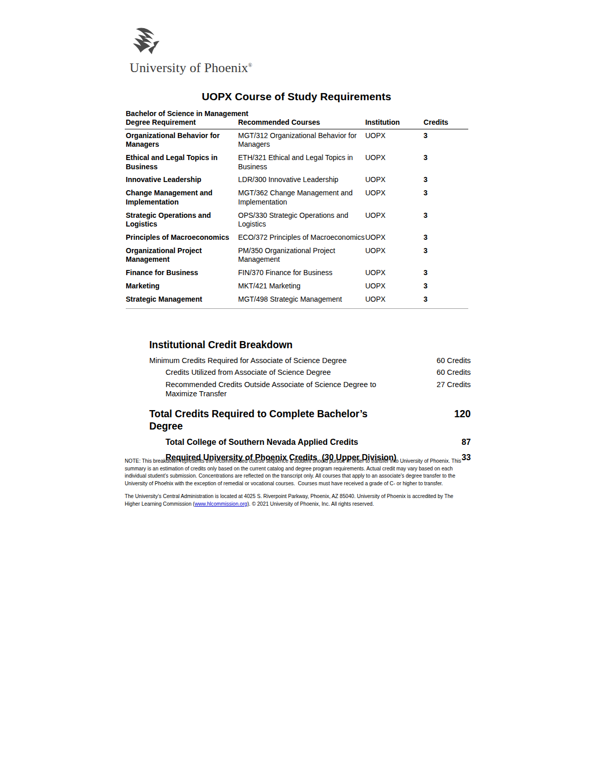University of Phoenix®
UOPX Course of Study Requirements
Bachelor of Science in Management
| Degree Requirement | Recommended Courses | Institution | Credits |
| --- | --- | --- | --- |
| Organizational Behavior for Managers | MGT/312 Organizational Behavior for Managers | UOPX | 3 |
| Ethical and Legal Topics in Business | ETH/321 Ethical and Legal Topics in Business | UOPX | 3 |
| Innovative Leadership | LDR/300 Innovative Leadership | UOPX | 3 |
| Change Management and Implementation | MGT/362 Change Management and Implementation | UOPX | 3 |
| Strategic Operations and Logistics | OPS/330 Strategic Operations and Logistics | UOPX | 3 |
| Principles of Macroeconomics | ECO/372 Principles of Macroeconomics | UOPX | 3 |
| Organizational Project Management | PM/350 Organizational Project Management | UOPX | 3 |
| Finance for Business | FIN/370 Finance for Business | UOPX | 3 |
| Marketing | MKT/421 Marketing | UOPX | 3 |
| Strategic Management | MGT/498 Strategic Management | UOPX | 3 |
Institutional Credit Breakdown
| Minimum Credits Required for Associate of Science Degree | 60 Credits |
| Credits Utilized from Associate of Science Degree | 60 Credits |
| Recommended Credits Outside Associate of Science Degree to Maximize Transfer | 27 Credits |
| Total Credits Required to Complete Bachelor’s Degree | 120 |
| Total College of Southern Nevada Applied Credits | 87 |
| Required University of Phoenix Credits (30 Upper Division) | 33 |
.
NOTE: This breakdown represents the recommended course sequence a student should pursue in order to transfer into University of Phoenix. This summary is an estimation of credits only based on the current catalog and degree program requirements. Actual credit may vary based on each individual student’s submission. Concentrations are reflected on the transcript only. All courses that apply to an associate's degree transfer to the University of Phoenix with the exception of remedial or vocational courses. Courses must have received a grade of C- or higher to transfer.
The University’s Central Administration is located at 4025 S. Riverpoint Parkway, Phoenix, AZ 85040. University of Phoenix is accredited by The Higher Learning Commission (www.hlcommission.org). © 2021 University of Phoenix, Inc. All rights reserved.